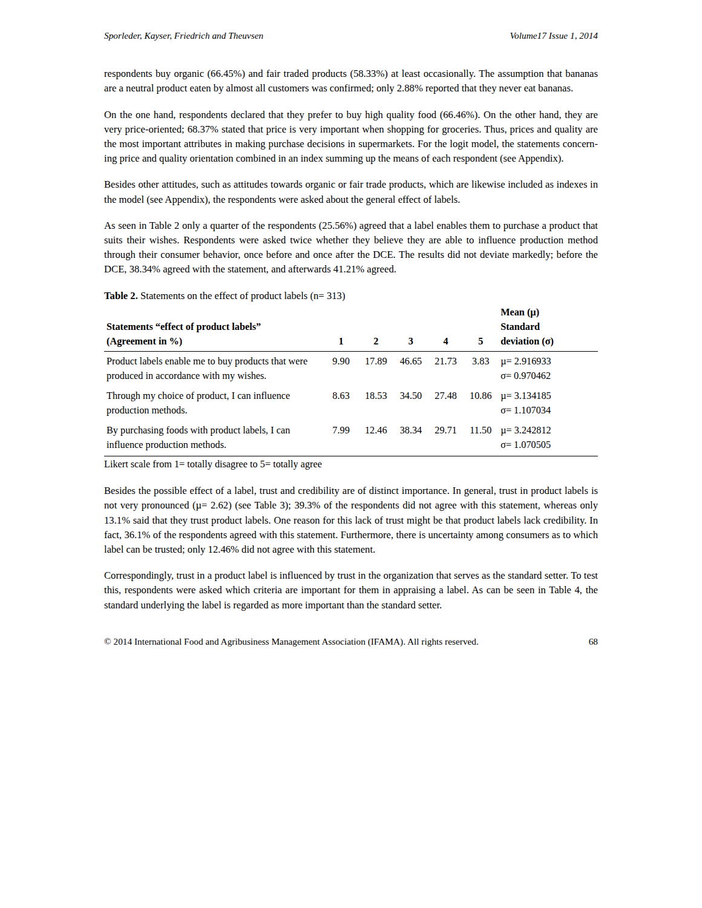Sporleder, Kayser, Friedrich and Theuvsen
Volume17 Issue 1, 2014
respondents buy organic (66.45%) and fair traded products (58.33%) at least occasionally. The assumption that bananas are a neutral product eaten by almost all customers was confirmed; only 2.88% reported that they never eat bananas.
On the one hand, respondents declared that they prefer to buy high quality food (66.46%). On the other hand, they are very price-oriented; 68.37% stated that price is very important when shopping for groceries. Thus, prices and quality are the most important attributes in making purchase decisions in supermarkets. For the logit model, the statements concerning price and quality orientation combined in an index summing up the means of each respondent (see Appendix).
Besides other attitudes, such as attitudes towards organic or fair trade products, which are likewise included as indexes in the model (see Appendix), the respondents were asked about the general effect of labels.
As seen in Table 2 only a quarter of the respondents (25.56%) agreed that a label enables them to purchase a product that suits their wishes. Respondents were asked twice whether they believe they are able to influence production method through their consumer behavior, once before and once after the DCE. The results did not deviate markedly; before the DCE, 38.34% agreed with the statement, and afterwards 41.21% agreed.
Table 2. Statements on the effect of product labels (n= 313)
| Statements “effect of product labels” (Agreement in %) | 1 | 2 | 3 | 4 | 5 | Mean (µ) Standard deviation (σ) |
| --- | --- | --- | --- | --- | --- | --- |
| Product labels enable me to buy products that were produced in accordance with my wishes. | 9.90 | 17.89 | 46.65 | 21.73 | 3.83 | µ= 2.916933 σ= 0.970462 |
| Through my choice of product, I can influence production methods. | 8.63 | 18.53 | 34.50 | 27.48 | 10.86 | µ= 3.134185 σ= 1.107034 |
| By purchasing foods with product labels, I can influence production methods. | 7.99 | 12.46 | 38.34 | 29.71 | 11.50 | µ= 3.242812 σ= 1.070505 |
Likert scale from 1= totally disagree to 5= totally agree
Besides the possible effect of a label, trust and credibility are of distinct importance. In general, trust in product labels is not very pronounced (µ= 2.62) (see Table 3); 39.3% of the respondents did not agree with this statement, whereas only 13.1% said that they trust product labels. One reason for this lack of trust might be that product labels lack credibility. In fact, 36.1% of the respondents agreed with this statement. Furthermore, there is uncertainty among consumers as to which label can be trusted; only 12.46% did not agree with this statement.
Correspondingly, trust in a product label is influenced by trust in the organization that serves as the standard setter. To test this, respondents were asked which criteria are important for them in appraising a label. As can be seen in Table 4, the standard underlying the label is regarded as more important than the standard setter.
© 2014 International Food and Agribusiness Management Association (IFAMA). All rights reserved.
68